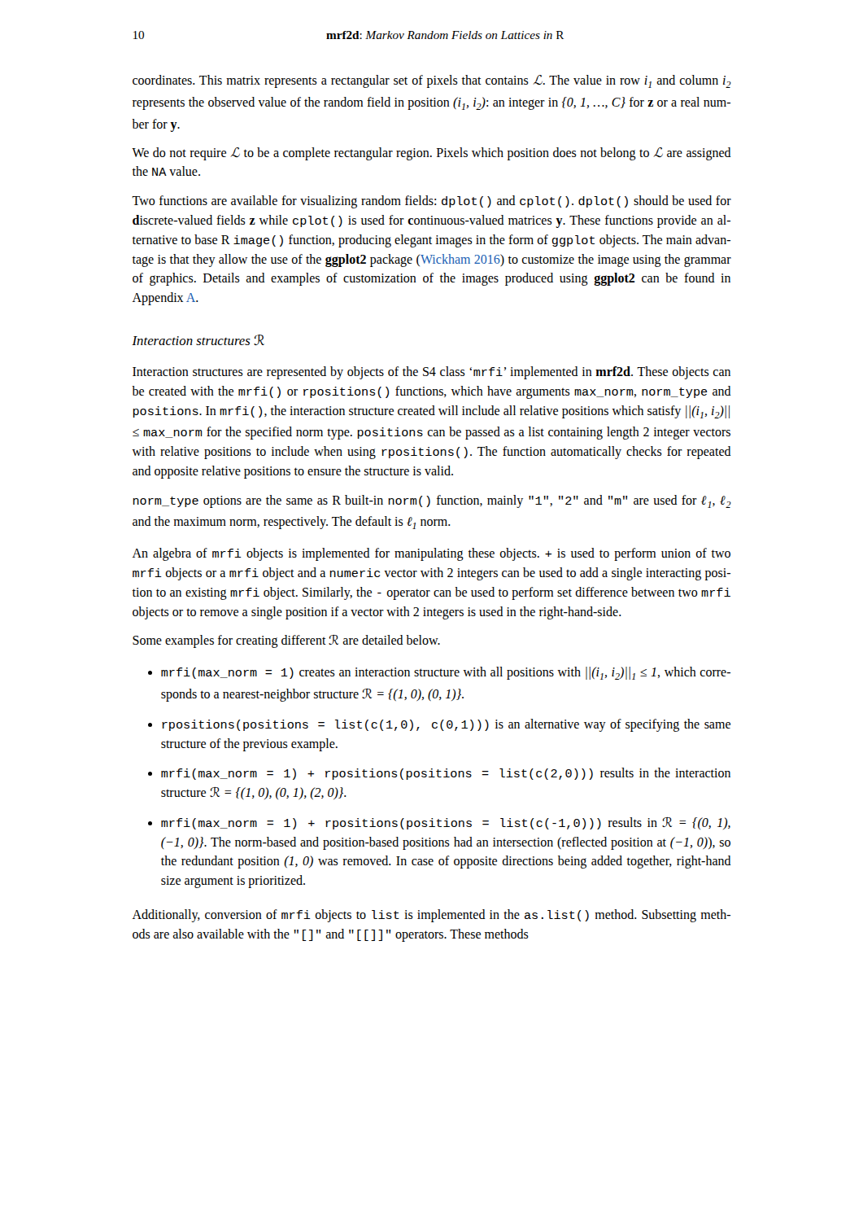10 mrf2d: Markov Random Fields on Lattices in R
coordinates. This matrix represents a rectangular set of pixels that contains ℒ. The value in row i1 and column i2 represents the observed value of the random field in position (i1, i2): an integer in {0, 1, …, C} for z or a real number for y.
We do not require ℒ to be a complete rectangular region. Pixels which position does not belong to ℒ are assigned the NA value.
Two functions are available for visualizing random fields: dplot() and cplot(). dplot() should be used for discrete-valued fields z while cplot() is used for continuous-valued matrices y. These functions provide an alternative to base R image() function, producing elegant images in the form of ggplot objects. The main advantage is that they allow the use of the ggplot2 package (Wickham 2016) to customize the image using the grammar of graphics. Details and examples of customization of the images produced using ggplot2 can be found in Appendix A.
Interaction structures ℛ
Interaction structures are represented by objects of the S4 class ‘mrfi’ implemented in mrf2d. These objects can be created with the mrfi() or rpositions() functions, which have arguments max_norm, norm_type and positions. In mrfi(), the interaction structure created will include all relative positions which satisfy ||(i1, i2)|| ≤ max_norm for the specified norm type. positions can be passed as a list containing length 2 integer vectors with relative positions to include when using rpositions(). The function automatically checks for repeated and opposite relative positions to ensure the structure is valid.
norm_type options are the same as R built-in norm() function, mainly "1", "2" and "m" are used for ℓ1, ℓ2 and the maximum norm, respectively. The default is ℓ1 norm.
An algebra of mrfi objects is implemented for manipulating these objects. + is used to perform union of two mrfi objects or a mrfi object and a numeric vector with 2 integers can be used to add a single interacting position to an existing mrfi object. Similarly, the - operator can be used to perform set difference between two mrfi objects or to remove a single position if a vector with 2 integers is used in the right-hand-side.
Some examples for creating different ℛ are detailed below.
mrfi(max_norm = 1) creates an interaction structure with all positions with ||(i1, i2)||1 ≤ 1, which corresponds to a nearest-neighbor structure ℛ = {(1, 0), (0, 1)}.
rpositions(positions = list(c(1,0), c(0,1))) is an alternative way of specifying the same structure of the previous example.
mrfi(max_norm = 1) + rpositions(positions = list(c(2,0))) results in the interaction structure ℛ = {(1, 0), (0, 1), (2, 0)}.
mrfi(max_norm = 1) + rpositions(positions = list(c(-1,0))) results in ℛ = {(0, 1), (−1, 0)}. The norm-based and position-based positions had an intersection (reflected position at (−1, 0)), so the redundant position (1, 0) was removed. In case of opposite directions being added together, right-hand size argument is prioritized.
Additionally, conversion of mrfi objects to list is implemented in the as.list() method. Subsetting methods are also available with the "[]" and "[[]]" operators. These methods